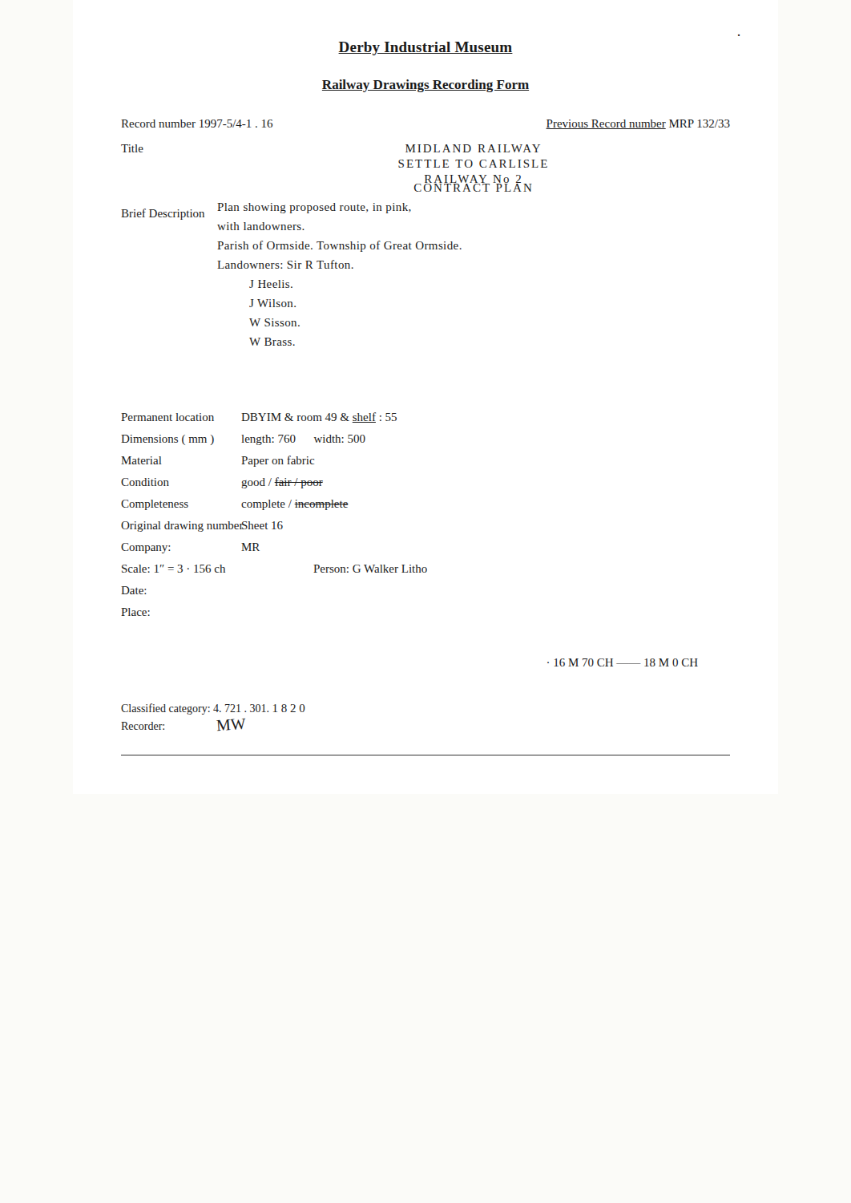·
Derby Industrial Museum
Railway Drawings Recording Form
Record number 1997-5/4-1 . 16
Previous Record number MRP 132/33
Title
MIDLAND RAILWAY
SETTLE TO CARLISLE
RAILWAY No 2
Brief Description
CONTRACT PLAN
Plan showing proposed route, in pink,
with landowners.
Parish of Ormside. Township of Great Ormside.
Landowners: Sir R Tufton.
J Heelis.
J Wilson.
W Sisson.
W Brass.
Permanent location
DBYIM & room 49 & shelf : 55
Dimensions ( mm )
length: 760 width: 500
Material
Paper on fabric
Condition
good / fair / poor
Completeness
complete / incomplete
Original drawing number
Sheet 16
Company:
MR
Scale: 1″ = 3 · 156 ch
Person: G Walker Litho
Date:
Place:
· 16 M 70 CH —— 18 M 0 CH
Classified category: 4. 721 . 301. 1 8 2 0
Recorder: MW